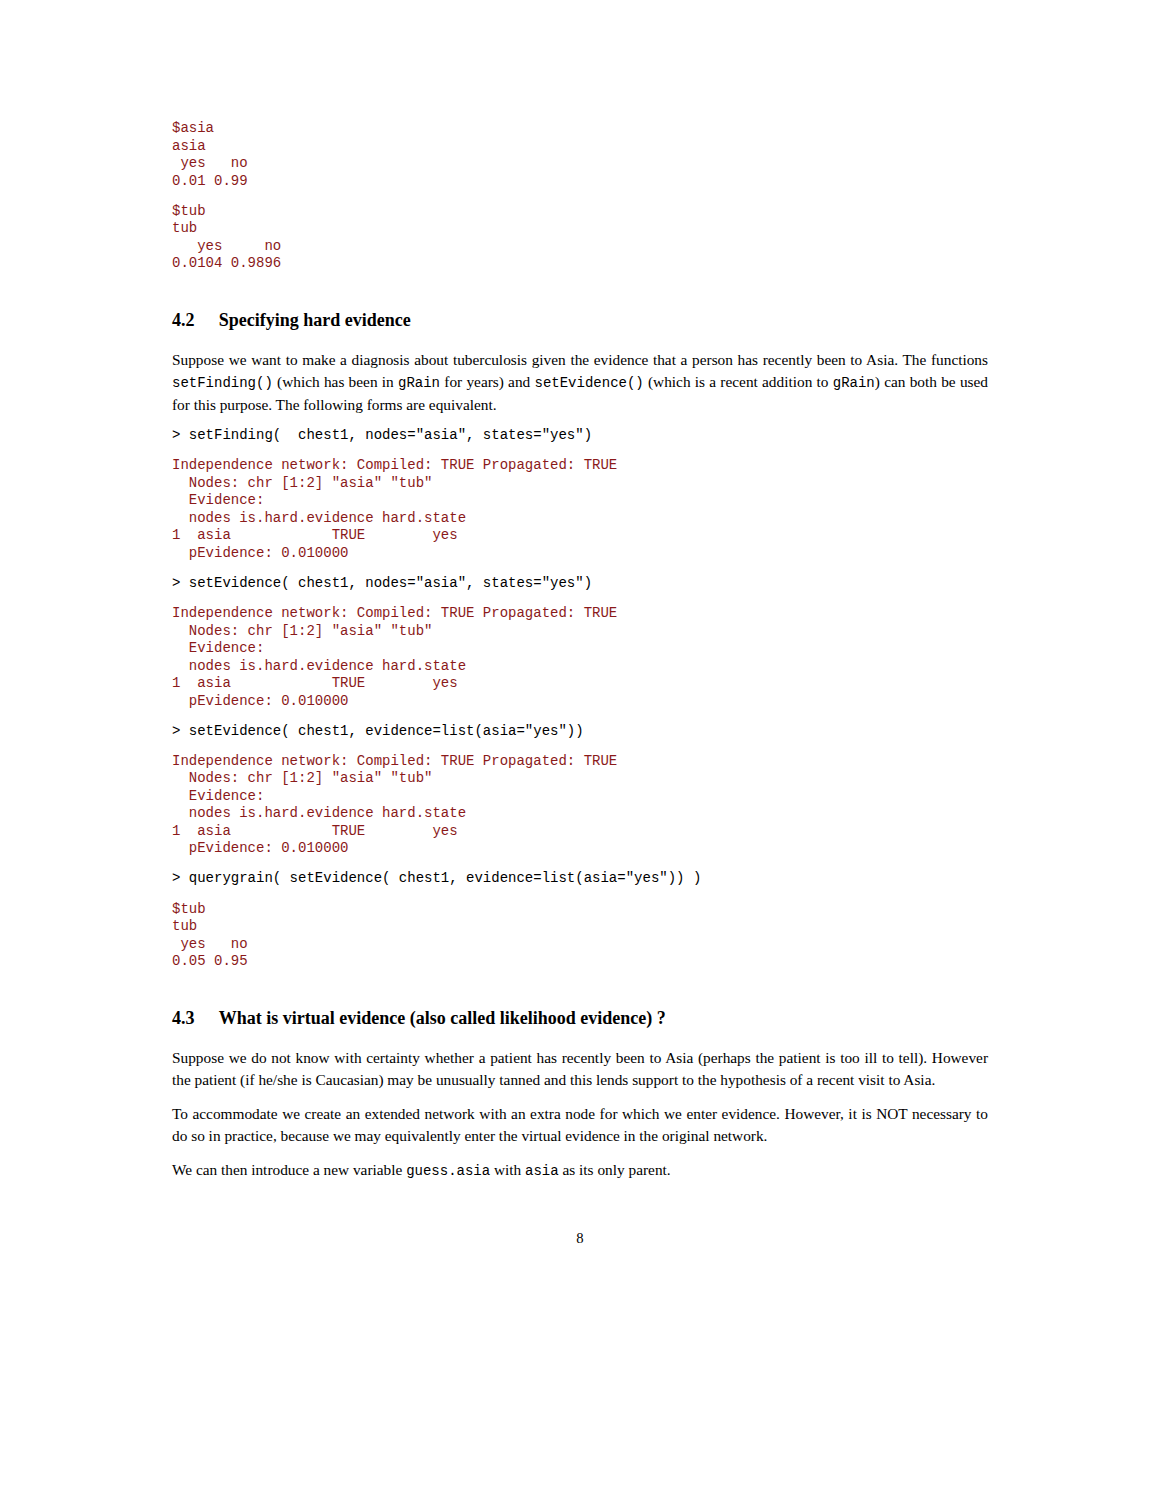$asia
asia
 yes   no
0.01 0.99
$tub
tub
   yes     no
0.0104 0.9896
4.2 Specifying hard evidence
Suppose we want to make a diagnosis about tuberculosis given the evidence that a person has recently been to Asia. The functions setFinding() (which has been in gRain for years) and setEvidence() (which is a recent addition to gRain) can both be used for this purpose. The following forms are equivalent.
> setFinding(  chest1, nodes="asia", states="yes")
Independence network: Compiled: TRUE Propagated: TRUE
  Nodes: chr [1:2] "asia" "tub"
  Evidence:
  nodes is.hard.evidence hard.state
1  asia            TRUE        yes
  pEvidence: 0.010000
> setEvidence( chest1, nodes="asia", states="yes")
Independence network: Compiled: TRUE Propagated: TRUE
  Nodes: chr [1:2] "asia" "tub"
  Evidence:
  nodes is.hard.evidence hard.state
1  asia            TRUE        yes
  pEvidence: 0.010000
> setEvidence( chest1, evidence=list(asia="yes"))
Independence network: Compiled: TRUE Propagated: TRUE
  Nodes: chr [1:2] "asia" "tub"
  Evidence:
  nodes is.hard.evidence hard.state
1  asia            TRUE        yes
  pEvidence: 0.010000
> querygrain( setEvidence( chest1, evidence=list(asia="yes")) )
$tub
tub
 yes   no
0.05 0.95
4.3 What is virtual evidence (also called likelihood evidence) ?
Suppose we do not know with certainty whether a patient has recently been to Asia (perhaps the patient is too ill to tell). However the patient (if he/she is Caucasian) may be unusually tanned and this lends support to the hypothesis of a recent visit to Asia.
To accommodate we create an extended network with an extra node for which we enter evidence. However, it is NOT necessary to do so in practice, because we may equivalently enter the virtual evidence in the original network.
We can then introduce a new variable guess.asia with asia as its only parent.
8